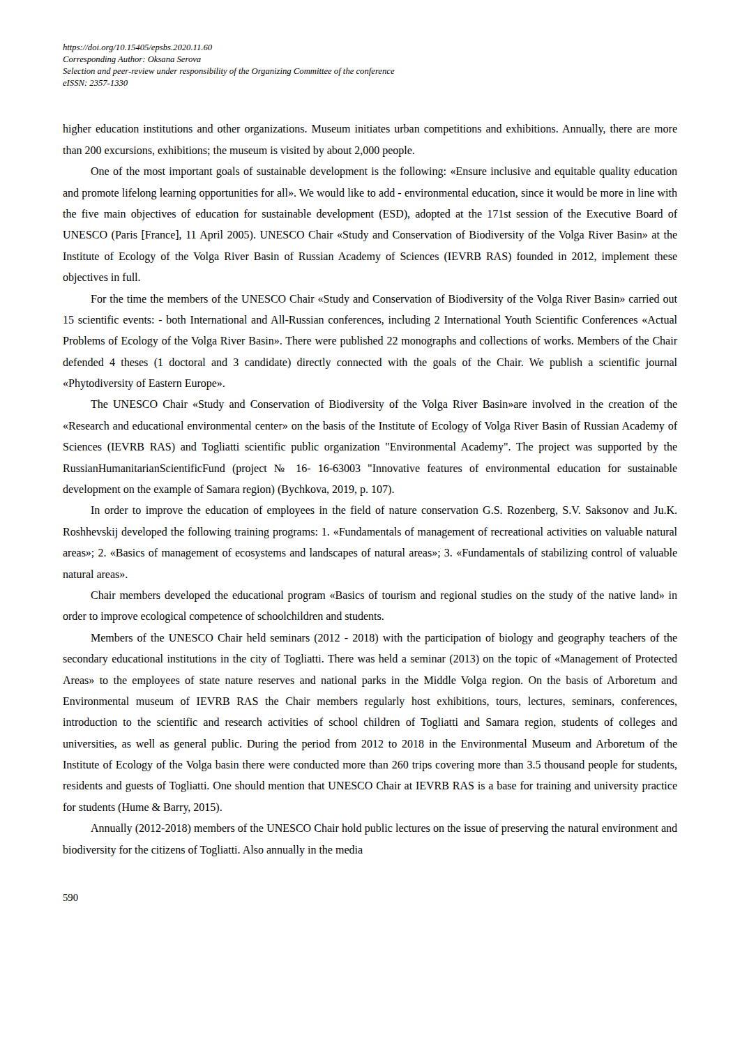https://doi.org/10.15405/epsbs.2020.11.60
Corresponding Author: Oksana Serova
Selection and peer-review under responsibility of the Organizing Committee of the conference
eISSN: 2357-1330
higher education institutions and other organizations. Museum initiates urban competitions and exhibitions. Annually, there are more than 200 excursions, exhibitions; the museum is visited by about 2,000 people.
One of the most important goals of sustainable development is the following: «Ensure inclusive and equitable quality education and promote lifelong learning opportunities for all». We would like to add - environmental education, since it would be more in line with the five main objectives of education for sustainable development (ESD), adopted at the 171st session of the Executive Board of UNESCO (Paris [France], 11 April 2005). UNESCO Chair «Study and Conservation of Biodiversity of the Volga River Basin» at the Institute of Ecology of the Volga River Basin of Russian Academy of Sciences (IEVRB RAS) founded in 2012, implement these objectives in full.
For the time the members of the UNESCO Chair «Study and Conservation of Biodiversity of the Volga River Basin» carried out 15 scientific events: - both International and All-Russian conferences, including 2 International Youth Scientific Conferences «Actual Problems of Ecology of the Volga River Basin». There were published 22 monographs and collections of works. Members of the Chair defended 4 theses (1 doctoral and 3 candidate) directly connected with the goals of the Chair. We publish a scientific journal «Phytodiversity of Eastern Europe».
The UNESCO Chair «Study and Conservation of Biodiversity of the Volga River Basin»are involved in the creation of the «Research and educational environmental center» on the basis of the Institute of Ecology of Volga River Basin of Russian Academy of Sciences (IEVRB RAS) and Togliatti scientific public organization "Environmental Academy". The project was supported by the RussianHumanitarianScientificFund (project № 16- 16-63003 "Innovative features of environmental education for sustainable development on the example of Samara region) (Bychkova, 2019, p. 107).
In order to improve the education of employees in the field of nature conservation G.S. Rozenberg, S.V. Saksonov and Ju.K. Roshhevskij developed the following training programs: 1. «Fundamentals of management of recreational activities on valuable natural areas»; 2. «Basics of management of ecosystems and landscapes of natural areas»; 3. «Fundamentals of stabilizing control of valuable natural areas».
Chair members developed the educational program «Basics of tourism and regional studies on the study of the native land» in order to improve ecological competence of schoolchildren and students.
Members of the UNESCO Chair held seminars (2012 - 2018) with the participation of biology and geography teachers of the secondary educational institutions in the city of Togliatti. There was held a seminar (2013) on the topic of «Management of Protected Areas» to the employees of state nature reserves and national parks in the Middle Volga region. On the basis of Arboretum and Environmental museum of IEVRB RAS the Chair members regularly host exhibitions, tours, lectures, seminars, conferences, introduction to the scientific and research activities of school children of Togliatti and Samara region, students of colleges and universities, as well as general public. During the period from 2012 to 2018 in the Environmental Museum and Arboretum of the Institute of Ecology of the Volga basin there were conducted more than 260 trips covering more than 3.5 thousand people for students, residents and guests of Togliatti. One should mention that UNESCO Chair at IEVRB RAS is a base for training and university practice for students (Hume & Barry, 2015).
Annually (2012-2018) members of the UNESCO Chair hold public lectures on the issue of preserving the natural environment and biodiversity for the citizens of Togliatti. Also annually in the media
590